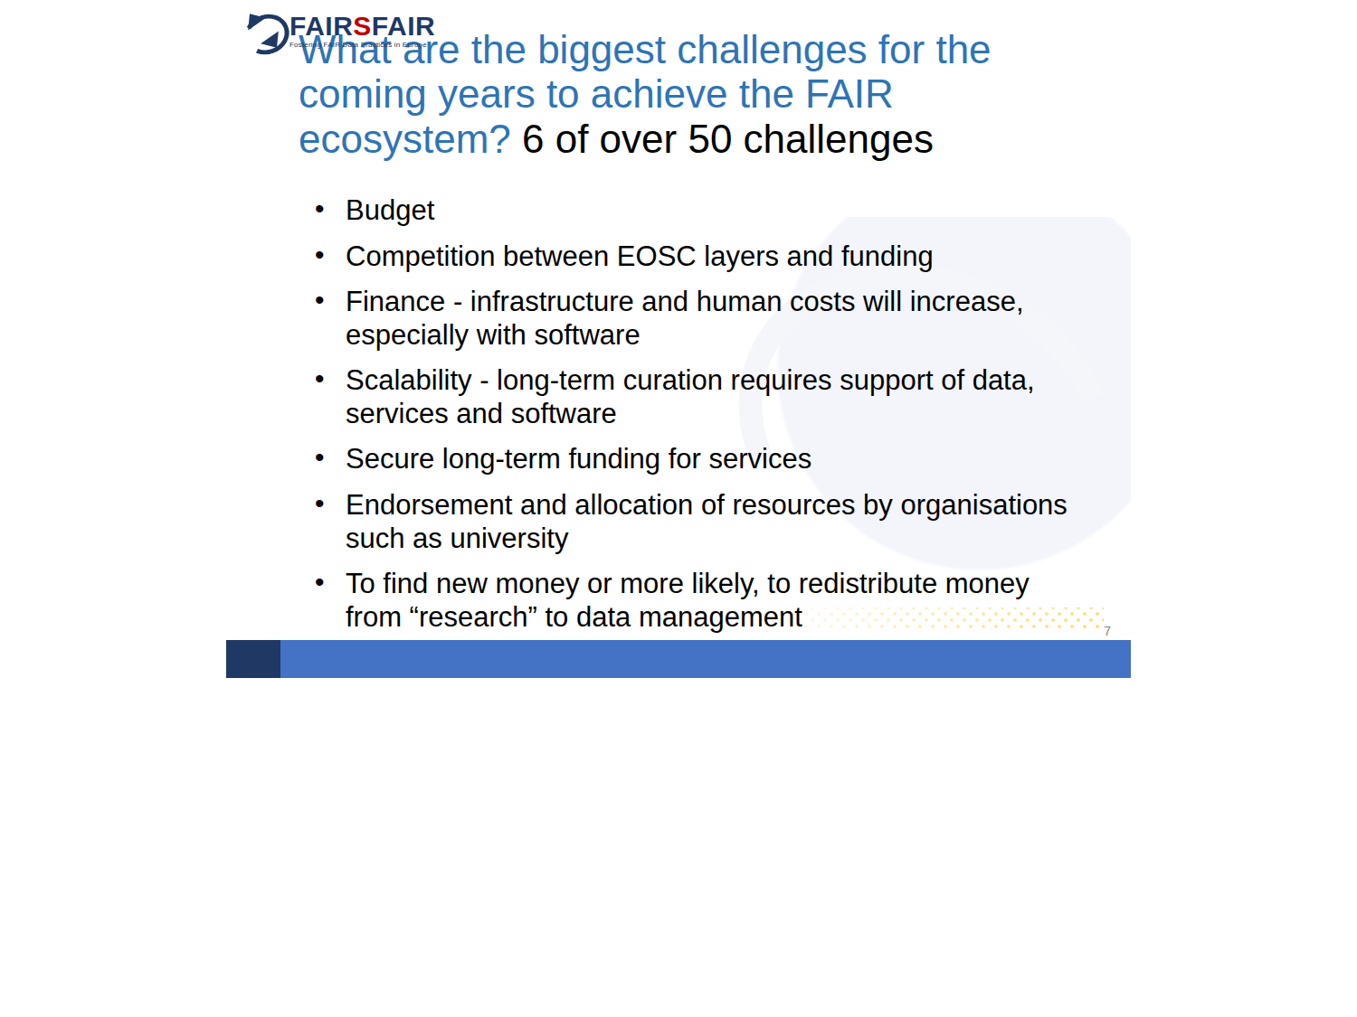FAIRSFAIR
Fostering FAIR Data Practices in Europe
What are the biggest challenges for the coming years to achieve the FAIR ecosystem? 6 of over 50 challenges
Budget
Competition between EOSC layers and funding
Finance - infrastructure and human costs will increase, especially with software
Scalability - long-term curation requires support of data, services and software
Secure long-term funding for services
Endorsement and allocation of resources by organisations such as university
To find new money or more likely, to redistribute money from “research” to data management
7